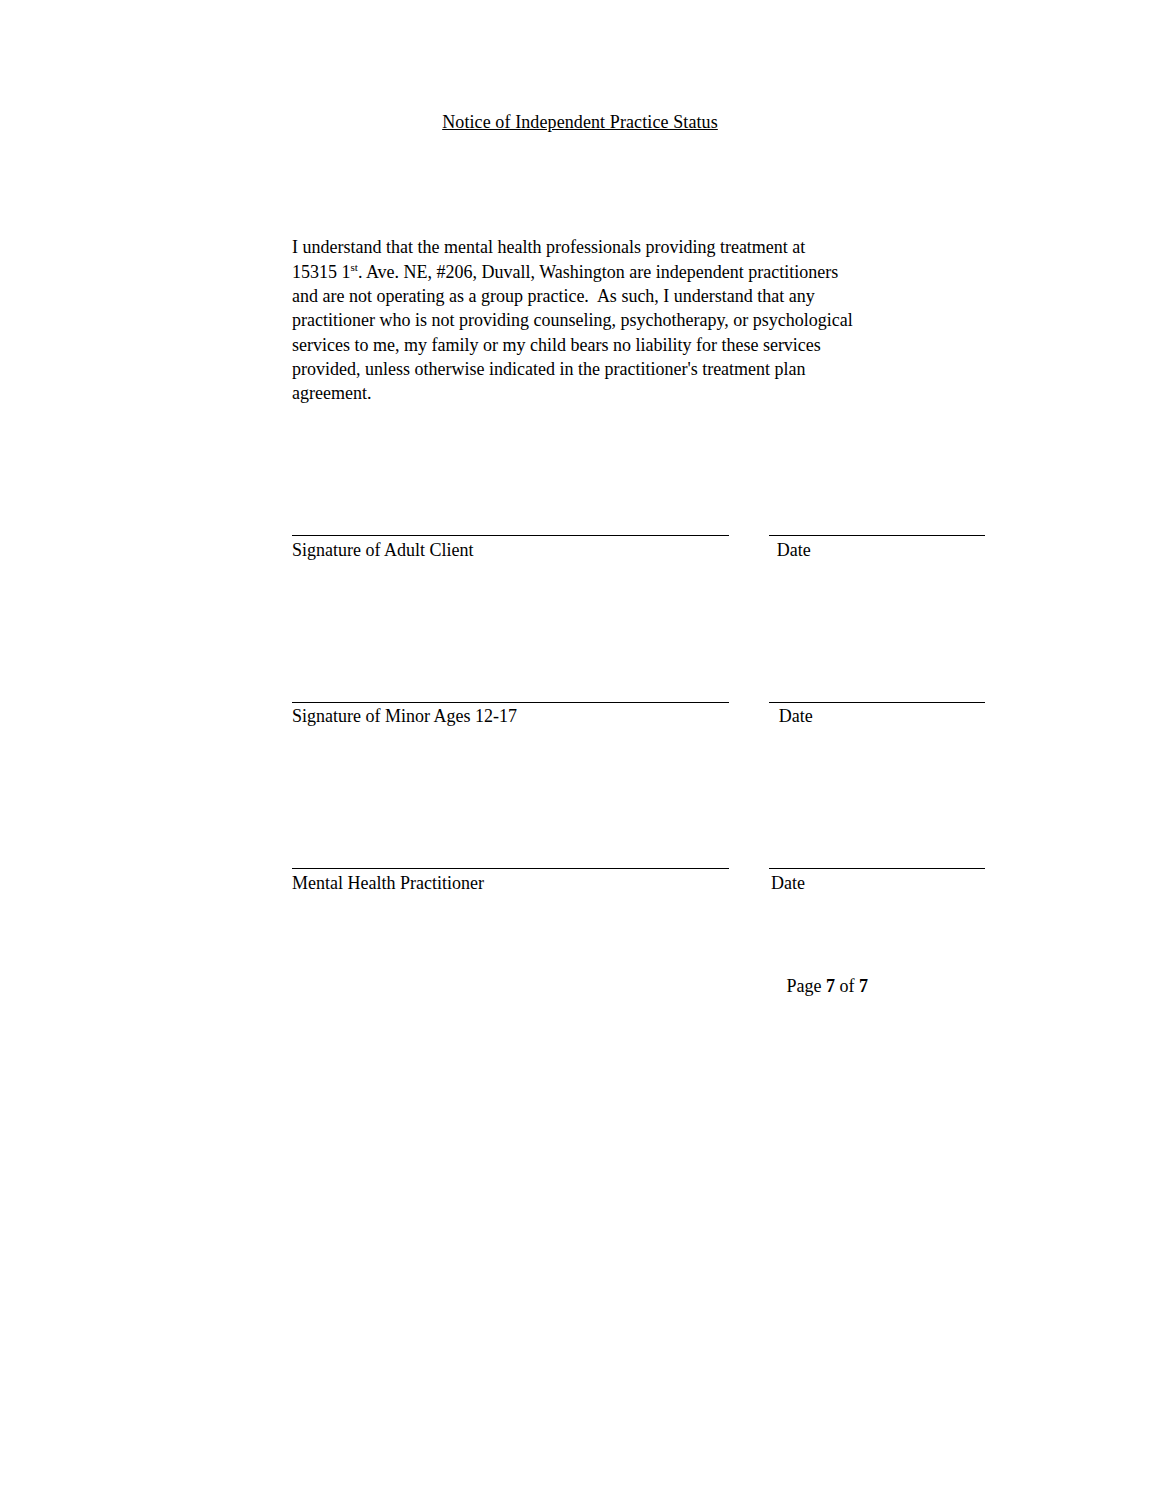Notice of Independent Practice Status
I understand that the mental health professionals providing treatment at
15315 1st. Ave. NE, #206, Duvall, Washington are independent practitioners and are not operating as a group practice. As such, I understand that any practitioner who is not providing counseling, psychotherapy, or psychological services to me, my family or my child bears no liability for these services provided, unless otherwise indicated in the practitioner's treatment plan agreement.
Signature of Adult Client
Date
Signature of Minor Ages 12-17
Date
Mental Health Practitioner
Date
Page 7 of 7